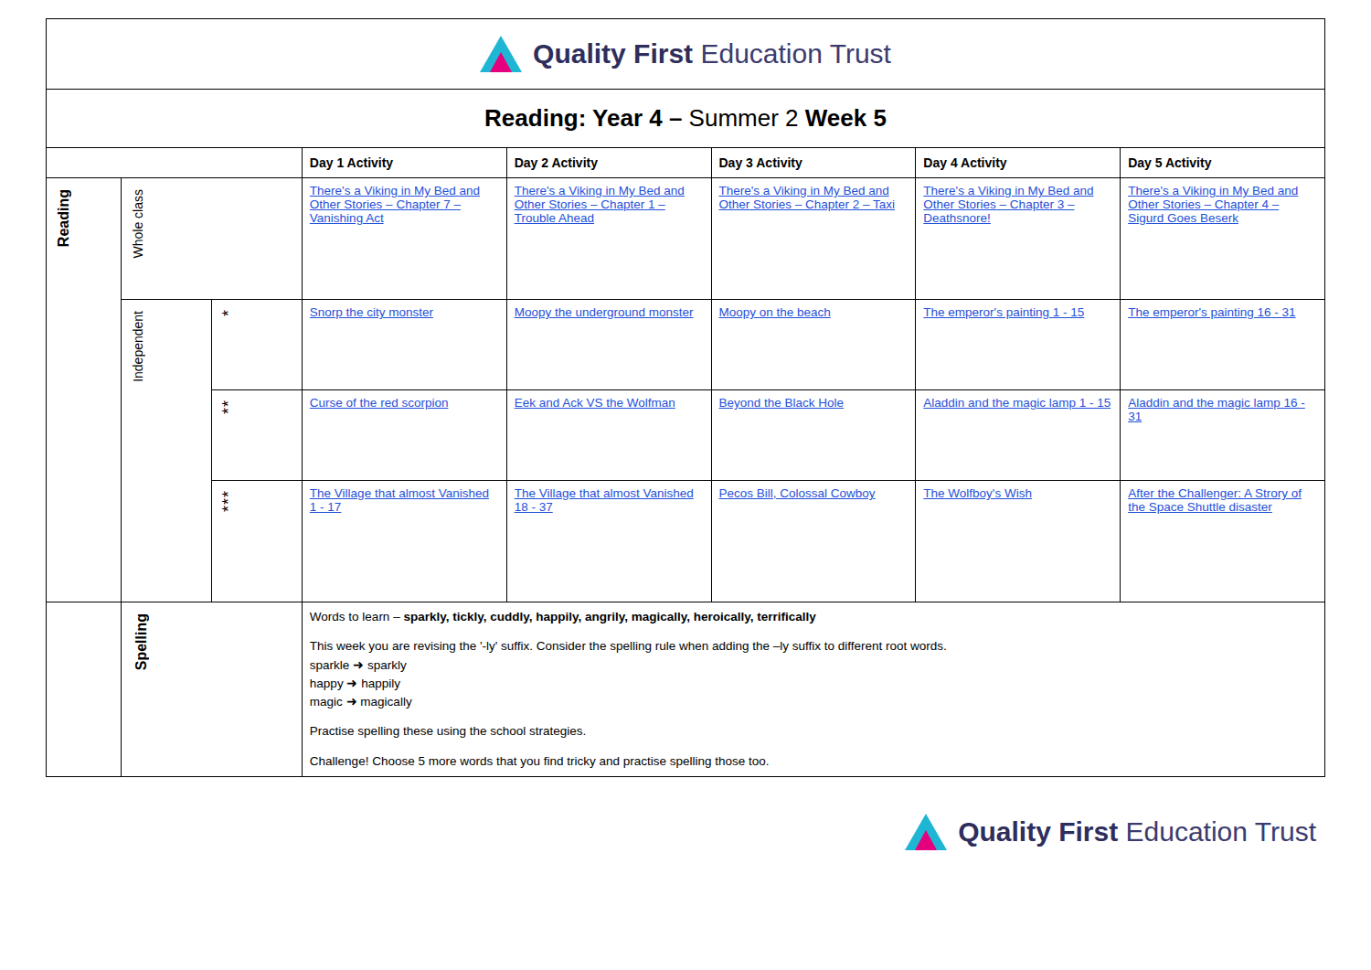Quality First Education Trust
Reading: Year 4 – Summer 2 Week 5
| | Day 1 Activity | Day 2 Activity | Day 3 Activity | Day 4 Activity | Day 5 Activity |
| --- | --- | --- | --- | --- | --- |
| Reading | Whole class | There's a Viking in My Bed and Other Stories – Chapter 7 – Vanishing Act | There's a Viking in My Bed and Other Stories – Chapter 1 – Trouble Ahead | There's a Viking in My Bed and Other Stories – Chapter 2 – Taxi | There's a Viking in My Bed and Other Stories – Chapter 3 – Deathsnore! | There's a Viking in My Bed and Other Stories – Chapter 4 – Sigurd Goes Beserk |
| Independent | * | Snorp the city monster | Moopy the underground monster | Moopy on the beach | The emperor's painting 1 - 15 | The emperor's painting 16 - 31 |
| ** | Curse of the red scorpion | Eek and Ack VS the Wolfman | Beyond the Black Hole | Aladdin and the magic lamp 1 - 15 | Aladdin and the magic lamp 16 - 31 |
| *** | The Village that almost Vanished 1 - 17 | The Village that almost Vanished 18 - 37 | Pecos Bill, Colossal Cowboy | The Wolfboy's Wish | After the Challenger: A Strory of the Space Shuttle disaster |
| | Spelling | Words to learn – sparkly, tickly, cuddly, happily, angrily, magically, heroically, terrifically This week you are revising the '-ly' suffix. Consider the spelling rule when adding the –ly suffix to different root words. sparkle ➜ sparkly happy ➜ happily magic ➜ magically Practise spelling these using the school strategies. Challenge! Choose 5 more words that you find tricky and practise spelling those too. |
Quality First Education Trust